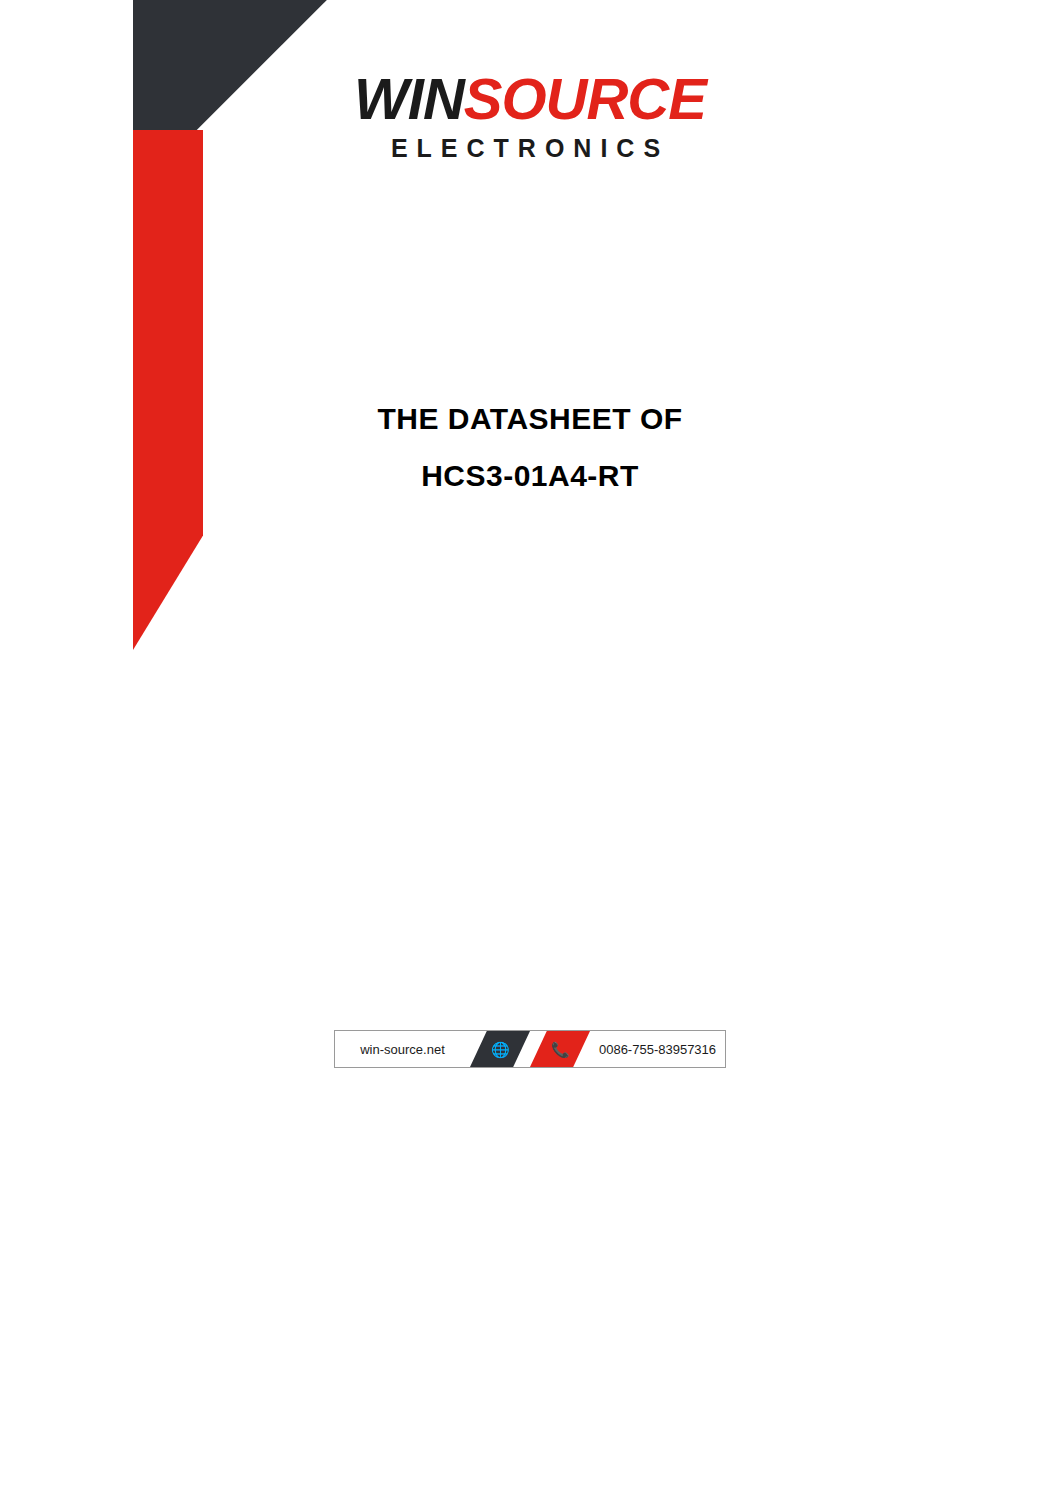WIN SOURCE
ELECTRONICS
THE DATASHEET OF
HCS3-01A4-RT
win-source.net
🌐 📞
0086-755-83957316